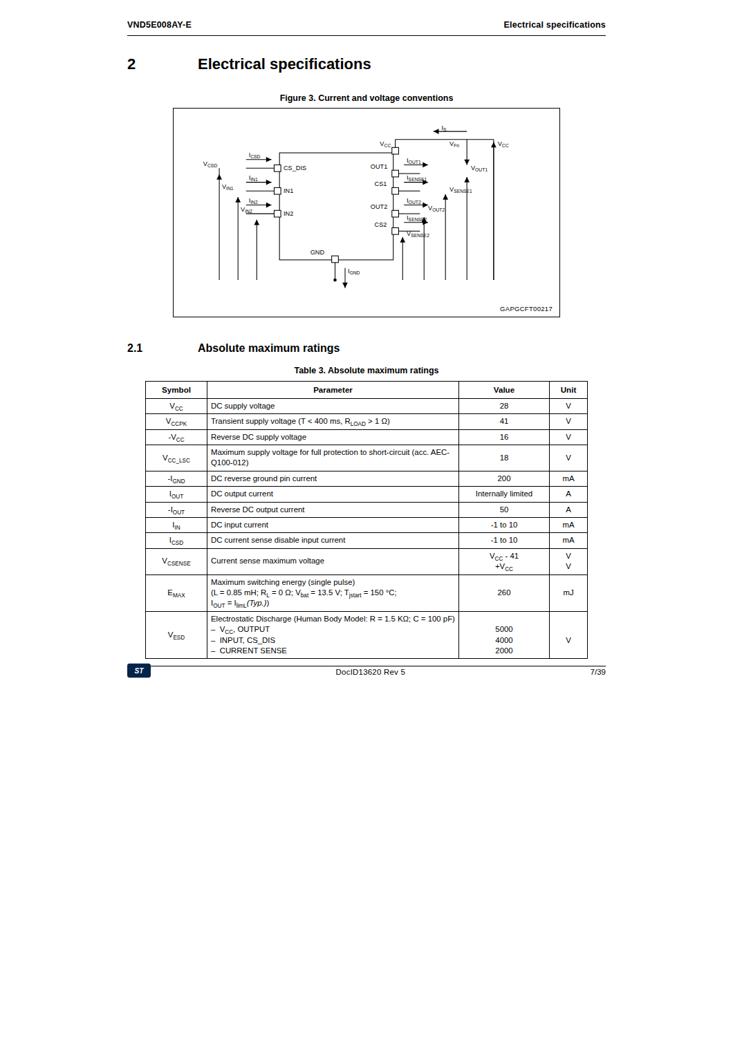VND5E008AY-E
Electrical specifications
2 Electrical specifications
Figure 3. Current and voltage conventions
VCC IS VFn VCC CS_DIS ICSD VCSD IN1 IIN1 VIN1 IN2 IIN2 VIN2 GND IGND OUT1 IOUT1 VOUT1 CS1 ISENSE1 VSENSE1 OUT2 IOUT2 VOUT2 CS2 ISENSE2 VSENSE2
GAPGCFT00217
2.1 Absolute maximum ratings
Table 3. Absolute maximum ratings
| Symbol | Parameter | Value | Unit |
| --- | --- | --- | --- |
| V CC | DC supply voltage | 28 | V |
| V CCPK | Transient supply voltage (T < 400 ms, R LOAD > 1 Ω) | 41 | V |
| -V CC | Reverse DC supply voltage | 16 | V |
| V CC_LSC | Maximum supply voltage for full protection to short-circuit (acc. AEC-Q100-012) | 18 | V |
| -I GND | DC reverse ground pin current | 200 | mA |
| I OUT | DC output current | Internally limited | A |
| -I OUT | Reverse DC output current | 50 | A |
| I IN | DC input current | -1 to 10 | mA |
| I CSD | DC current sense disable input current | -1 to 10 | mA |
| V CSENSE | Current sense maximum voltage | V CC - 41 +V CC | V V |
| E MAX | Maximum switching energy (single pulse) (L = 0.85 mH; R L = 0 Ω; V bat = 13.5 V; T jstart = 150 °C; I OUT = I limL (Typ.) ) | 260 | mJ |
| V ESD | Electrostatic Discharge (Human Body Model: R = 1.5 KΩ; C = 100 pF) – V CC , OUTPUT – INPUT, CS_DIS – CURRENT SENSE | 5000 4000 2000 | V |
ST
DocID13620 Rev 5
7/39